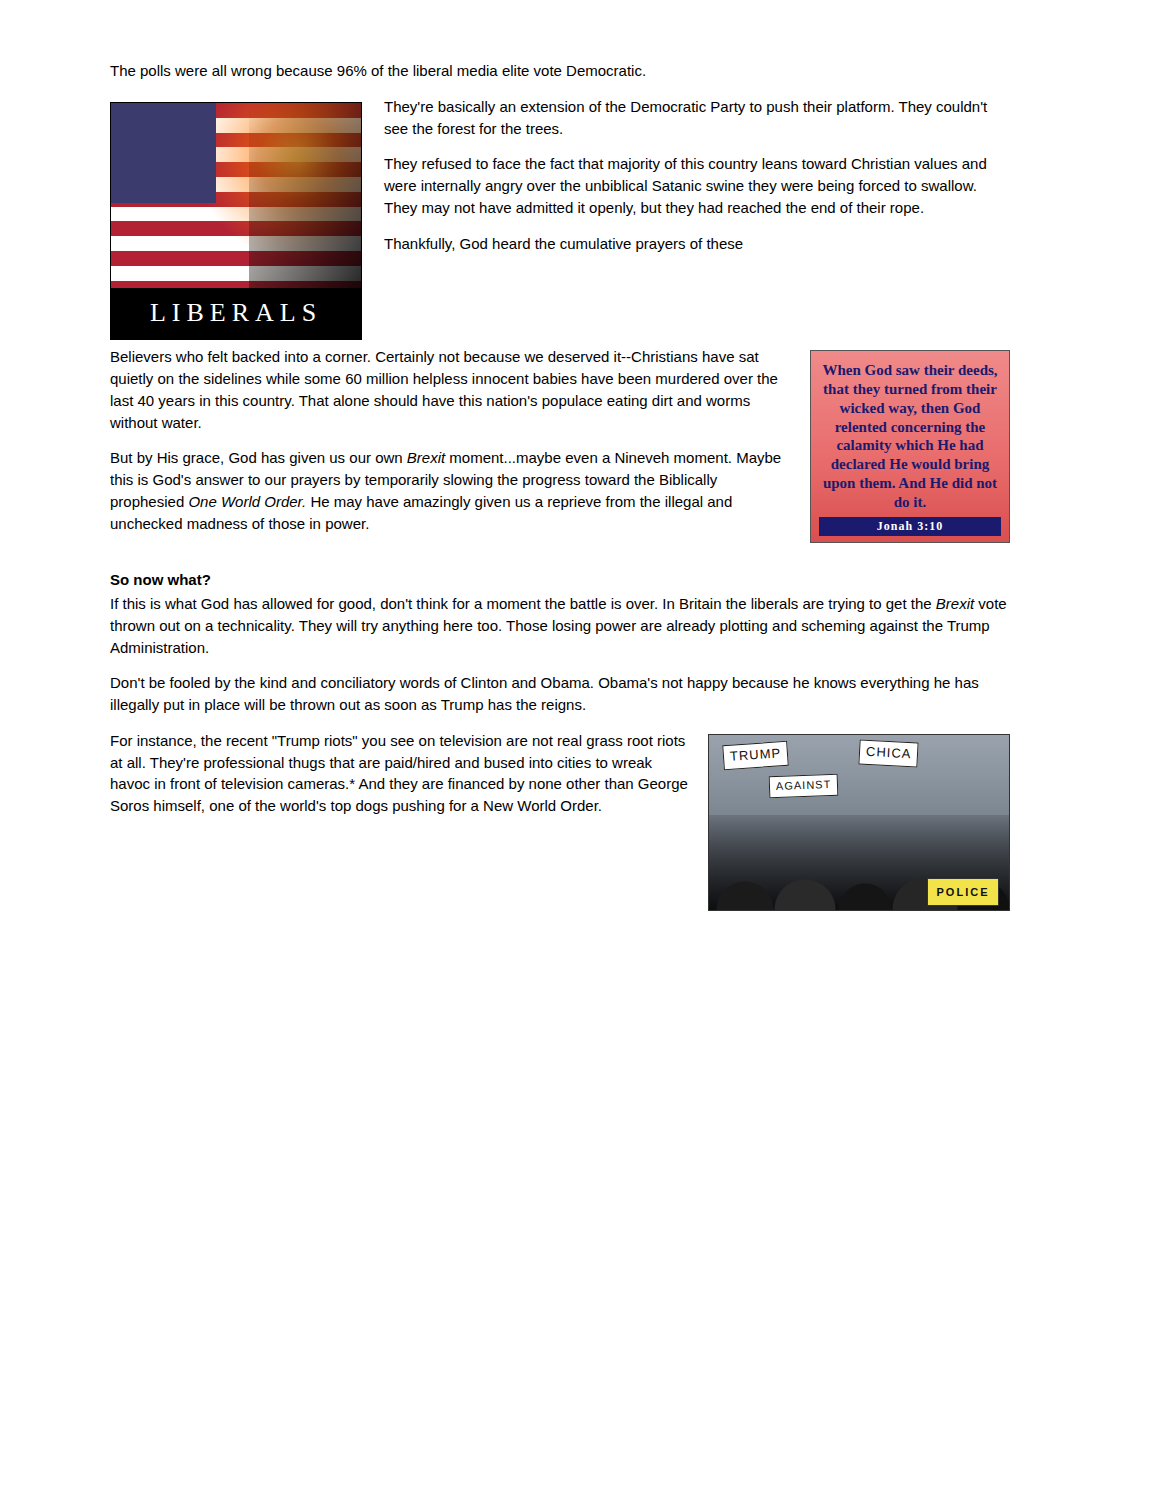The polls were all wrong because 96% of the liberal media elite vote Democratic.
LIBERALS
They're basically an extension of the Democratic Party to push their platform. They couldn't see the forest for the trees.
They refused to face the fact that majority of this country leans toward Christian values and were internally angry over the unbiblical Satanic swine they were being forced to swallow. They may not have admitted it openly, but they had reached the end of their rope.
Thankfully, God heard the cumulative prayers of these
When God saw their deeds, that they turned from their wicked way, then God relented concerning the calamity which He had declared He would bring upon them. And He did not do it. Jonah 3:10
Believers who felt backed into a corner. Certainly not because we deserved it--Christians have sat quietly on the sidelines while some 60 million helpless innocent babies have been murdered over the last 40 years in this country. That alone should have this nation's populace eating dirt and worms without water.
But by His grace, God has given us our own Brexit moment...maybe even a Nineveh moment. Maybe this is God's answer to our prayers by temporarily slowing the progress toward the Biblically prophesied One World Order. He may have amazingly given us a reprieve from the illegal and unchecked madness of those in power.
So now what?
If this is what God has allowed for good, don't think for a moment the battle is over. In Britain the liberals are trying to get the Brexit vote thrown out on a technicality. They will try anything here too. Those losing power are already plotting and scheming against the Trump Administration.
Don't be fooled by the kind and conciliatory words of Clinton and Obama. Obama's not happy because he knows everything he has illegally put in place will be thrown out as soon as Trump has the reigns.
TRUMP CHICA AGAINST
POLICE
For instance, the recent "Trump riots" you see on television are not real grass root riots at all. They're professional thugs that are paid/hired and bused into cities to wreak havoc in front of television cameras.* And they are financed by none other than George Soros himself, one of the world's top dogs pushing for a New World Order.